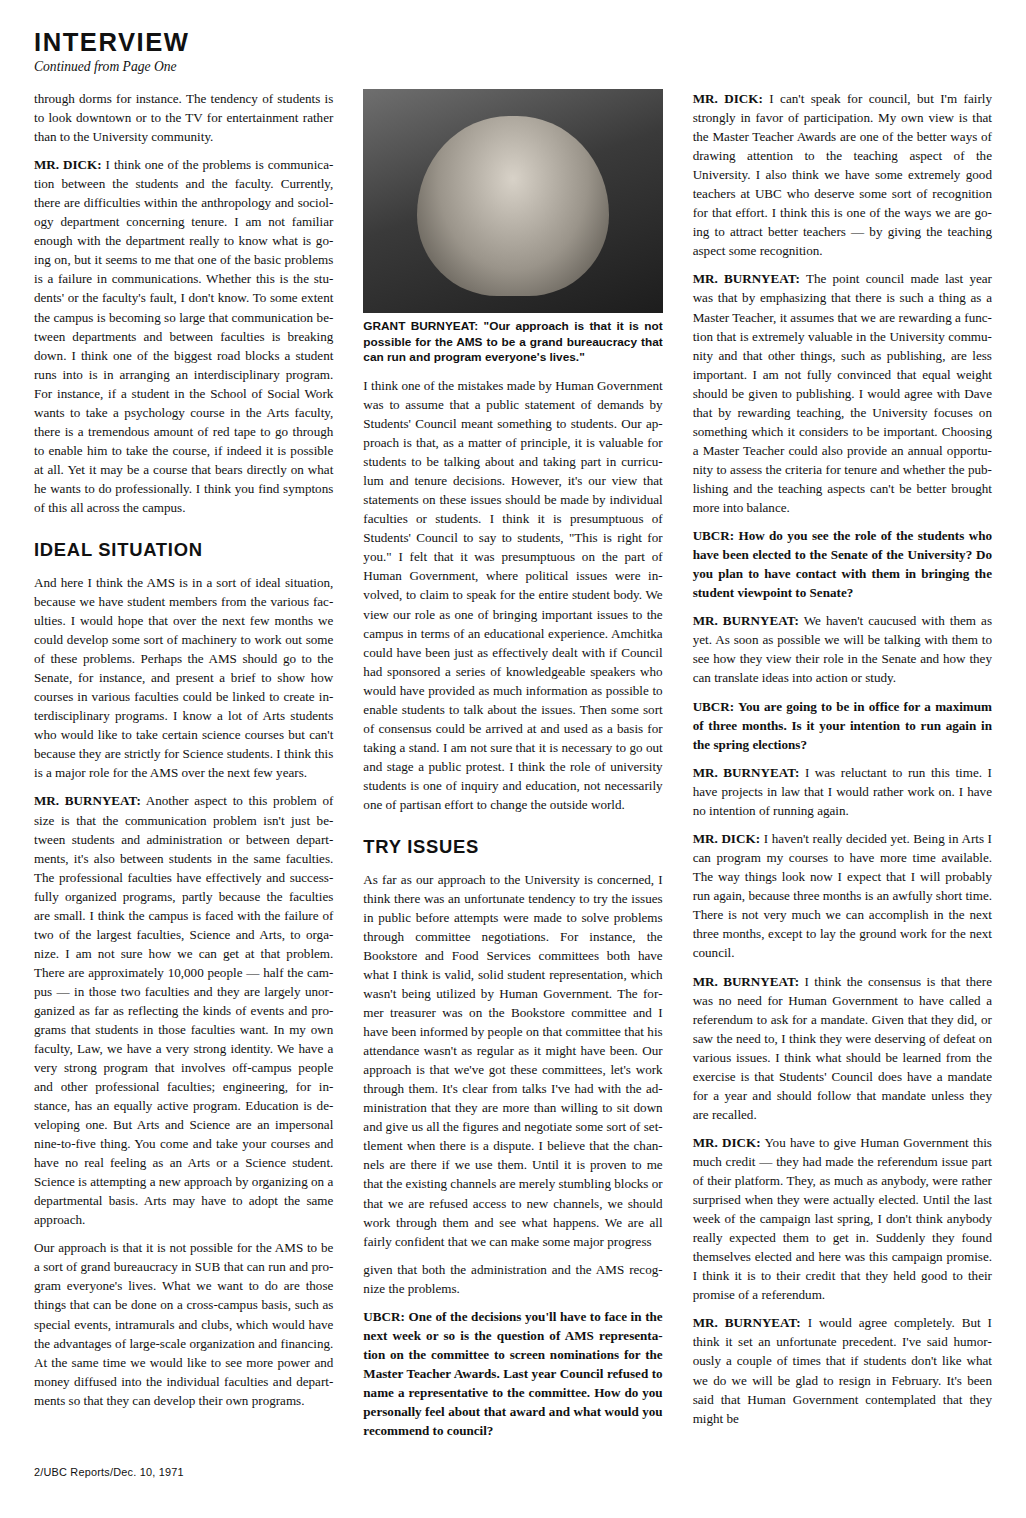INTERVIEW
Continued from Page One
through dorms for instance. The tendency of students is to look downtown or to the TV for entertainment rather than to the University community.
MR. DICK: I think one of the problems is communication between the students and the faculty. Currently, there are difficulties within the anthropology and sociology department concerning tenure. I am not familiar enough with the department really to know what is going on, but it seems to me that one of the basic problems is a failure in communications. Whether this is the students' or the faculty's fault, I don't know. To some extent the campus is becoming so large that communication between departments and between faculties is breaking down. I think one of the biggest road blocks a student runs into is in arranging an interdisciplinary program. For instance, if a student in the School of Social Work wants to take a psychology course in the Arts faculty, there is a tremendous amount of red tape to go through to enable him to take the course, if indeed it is possible at all. Yet it may be a course that bears directly on what he wants to do professionally. I think you find symptons of this all across the campus.
IDEAL SITUATION
And here I think the AMS is in a sort of ideal situation, because we have student members from the various faculties. I would hope that over the next few months we could develop some sort of machinery to work out some of these problems. Perhaps the AMS should go to the Senate, for instance, and present a brief to show how courses in various faculties could be linked to create interdisciplinary programs. I know a lot of Arts students who would like to take certain science courses but can't because they are strictly for Science students. I think this is a major role for the AMS over the next few years.
MR. BURNYEAT: Another aspect to this problem of size is that the communication problem isn't just between students and administration or between departments, it's also between students in the same faculties. The professional faculties have effectively and successfully organized programs, partly because the faculties are small. I think the campus is faced with the failure of two of the largest faculties, Science and Arts, to organize. I am not sure how we can get at that problem. There are approximately 10,000 people — half the campus — in those two faculties and they are largely unorganized as far as reflecting the kinds of events and programs that students in those faculties want. In my own faculty, Law, we have a very strong identity. We have a very strong program that involves off-campus people and other professional faculties; engineering, for instance, has an equally active program. Education is developing one. But Arts and Science are an impersonal nine-to-five thing. You come and take your courses and have no real feeling as an Arts or a Science student. Science is attempting a new approach by organizing on a departmental basis. Arts may have to adopt the same approach.
Our approach is that it is not possible for the AMS to be a sort of grand bureaucracy in SUB that can run and program everyone's lives. What we want to do are those things that can be done on a cross-campus basis, such as special events, intramurals and clubs, which would have the advantages of large-scale organization and financing. At the same time we would like to see more power and money diffused into the individual faculties and departments so that they can develop their own programs.
GRANT BURNYEAT: "Our approach is that it is not possible for the AMS to be a grand bureaucracy that can run and program everyone's lives."
I think one of the mistakes made by Human Government was to assume that a public statement of demands by Students' Council meant something to students. Our approach is that, as a matter of principle, it is valuable for students to be talking about and taking part in curriculum and tenure decisions. However, it's our view that statements on these issues should be made by individual faculties or students. I think it is presumptuous of Students' Council to say to students, "This is right for you." I felt that it was presumptuous on the part of Human Government, where political issues were involved, to claim to speak for the entire student body. We view our role as one of bringing important issues to the campus in terms of an educational experience. Amchitka could have been just as effectively dealt with if Council had sponsored a series of knowledgeable speakers who would have provided as much information as possible to enable students to talk about the issues. Then some sort of consensus could be arrived at and used as a basis for taking a stand. I am not sure that it is necessary to go out and stage a public protest. I think the role of university students is one of inquiry and education, not necessarily one of partisan effort to change the outside world.
TRY ISSUES
As far as our approach to the University is concerned, I think there was an unfortunate tendency to try the issues in public before attempts were made to solve problems through committee negotiations. For instance, the Bookstore and Food Services committees both have what I think is valid, solid student representation, which wasn't being utilized by Human Government. The former treasurer was on the Bookstore committee and I have been informed by people on that committee that his attendance wasn't as regular as it might have been. Our approach is that we've got these committees, let's work through them. It's clear from talks I've had with the administration that they are more than willing to sit down and give us all the figures and negotiate some sort of settlement when there is a dispute. I believe that the channels are there if we use them. Until it is proven to me that the existing channels are merely stumbling blocks or that we are refused access to new channels, we should work through them and see what happens. We are all fairly confident that we can make some major progress
given that both the administration and the AMS recognize the problems.
UBCR: One of the decisions you'll have to face in the next week or so is the question of AMS representation on the committee to screen nominations for the Master Teacher Awards. Last year Council refused to name a representative to the committee. How do you personally feel about that award and what would you recommend to council?
MR. DICK: I can't speak for council, but I'm fairly strongly in favor of participation. My own view is that the Master Teacher Awards are one of the better ways of drawing attention to the teaching aspect of the University. I also think we have some extremely good teachers at UBC who deserve some sort of recognition for that effort. I think this is one of the ways we are going to attract better teachers — by giving the teaching aspect some recognition.
MR. BURNYEAT: The point council made last year was that by emphasizing that there is such a thing as a Master Teacher, it assumes that we are rewarding a function that is extremely valuable in the University community and that other things, such as publishing, are less important. I am not fully convinced that equal weight should be given to publishing. I would agree with Dave that by rewarding teaching, the University focuses on something which it considers to be important. Choosing a Master Teacher could also provide an annual opportunity to assess the criteria for tenure and whether the publishing and the teaching aspects can't be better brought more into balance.
UBCR: How do you see the role of the students who have been elected to the Senate of the University? Do you plan to have contact with them in bringing the student viewpoint to Senate?
MR. BURNYEAT: We haven't caucused with them as yet. As soon as possible we will be talking with them to see how they view their role in the Senate and how they can translate ideas into action or study.
UBCR: You are going to be in office for a maximum of three months. Is it your intention to run again in the spring elections?
MR. BURNYEAT: I was reluctant to run this time. I have projects in law that I would rather work on. I have no intention of running again.
MR. DICK: I haven't really decided yet. Being in Arts I can program my courses to have more time available. The way things look now I expect that I will probably run again, because three months is an awfully short time. There is not very much we can accomplish in the next three months, except to lay the ground work for the next council.
MR. BURNYEAT: I think the consensus is that there was no need for Human Government to have called a referendum to ask for a mandate. Given that they did, or saw the need to, I think they were deserving of defeat on various issues. I think what should be learned from the exercise is that Students' Council does have a mandate for a year and should follow that mandate unless they are recalled.
MR. DICK: You have to give Human Government this much credit — they had made the referendum issue part of their platform. They, as much as anybody, were rather surprised when they were actually elected. Until the last week of the campaign last spring, I don't think anybody really expected them to get in. Suddenly they found themselves elected and here was this campaign promise. I think it is to their credit that they held good to their promise of a referendum.
MR. BURNYEAT: I would agree completely. But I think it set an unfortunate precedent. I've said humorously a couple of times that if students don't like what we do we will be glad to resign in February. It's been said that Human Government contemplated that they might be
2/UBC Reports/Dec. 10, 1971